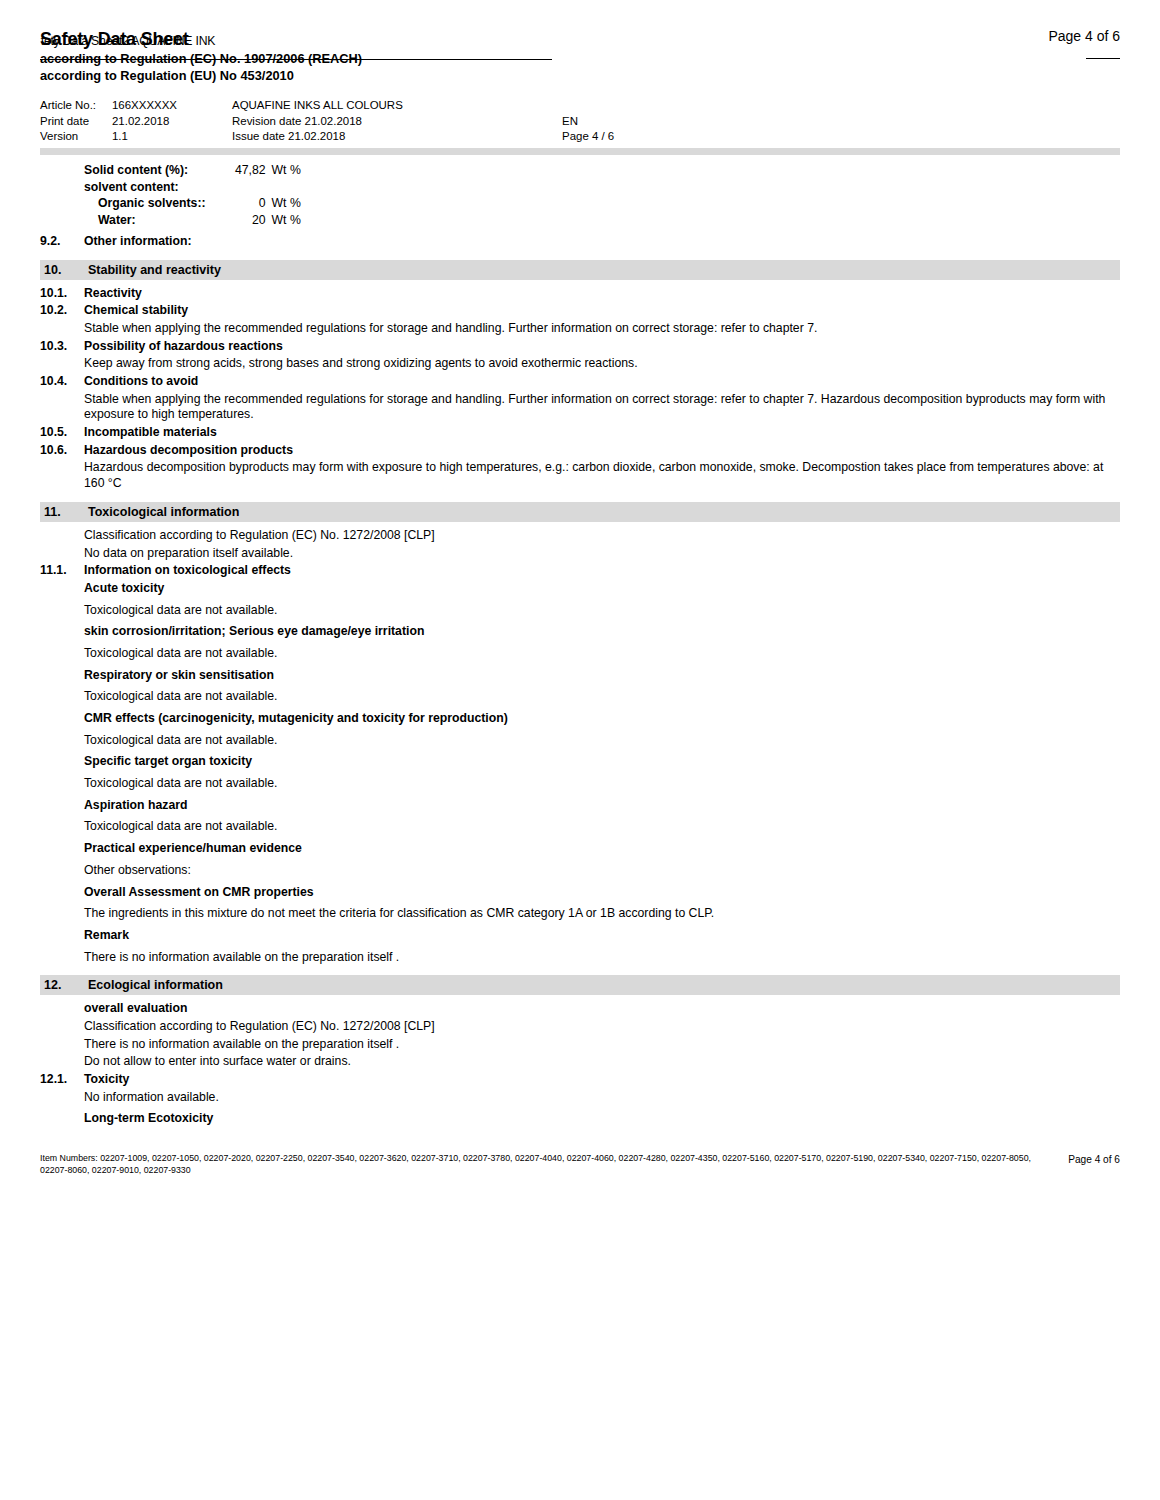Page 4 of 6
Safety Data Sheetfety Data Sheet 2 AQUAFINE INK
according to Regulation (EC) No. 1907/2006 (REACH)
according to Regulation (EU) No 453/2010
| Article No.: | 166XXXXXX | AQUAFINE INKS ALL COLOURS | | |
| Print date | 21.02.2018 | Revision date 21.02.2018 | EN | |
| Version | 1.1 | Issue date 21.02.2018 | Page 4 / 6 | |
| Solid content (%): | 47,82 | Wt % |
| solvent content: | | |
| Organic solvents:: | 0 | Wt % |
| Water: | 20 | Wt % |
9.2.
Other information:
10.
Stability and reactivity
10.1.
Reactivity
10.2.
Chemical stability
Stable when applying the recommended regulations for storage and handling. Further information on correct storage: refer to chapter 7.
10.3.
Possibility of hazardous reactions
Keep away from strong acids, strong bases and strong oxidizing agents to avoid exothermic reactions.
10.4.
Conditions to avoid
Stable when applying the recommended regulations for storage and handling. Further information on correct storage: refer to chapter 7. Hazardous decomposition byproducts may form with exposure to high temperatures.
10.5.
Incompatible materials
10.6.
Hazardous decomposition products
Hazardous decomposition byproducts may form with exposure to high temperatures, e.g.: carbon dioxide, carbon monoxide, smoke. Decompostion takes place from temperatures above: at 160 °C
11.
Toxicological information
Classification according to Regulation (EC) No. 1272/2008 [CLP]
No data on preparation itself available.
11.1.
Information on toxicological effects
Acute toxicity
Toxicological data are not available.
skin corrosion/irritation; Serious eye damage/eye irritation
Toxicological data are not available.
Respiratory or skin sensitisation
Toxicological data are not available.
CMR effects (carcinogenicity, mutagenicity and toxicity for reproduction)
Toxicological data are not available.
Specific target organ toxicity
Toxicological data are not available.
Aspiration hazard
Toxicological data are not available.
Practical experience/human evidence
Other observations:
Overall Assessment on CMR properties
The ingredients in this mixture do not meet the criteria for classification as CMR category 1A or 1B according to CLP.
Remark
There is no information available on the preparation itself .
12.
Ecological information
overall evaluation
Classification according to Regulation (EC) No. 1272/2008 [CLP]
There is no information available on the preparation itself .
Do not allow to enter into surface water or drains.
12.1.
Toxicity
No information available.
Long-term Ecotoxicity
Page 4 of 6
Item Numbers: 02207-1009, 02207-1050, 02207-2020, 02207-2250, 02207-3540, 02207-3620, 02207-3710, 02207-3780, 02207-4040, 02207-4060, 02207-4280, 02207-4350, 02207-5160, 02207-5170, 02207-5190, 02207-5340, 02207-7150, 02207-8050, 02207-8060, 02207-9010, 02207-9330